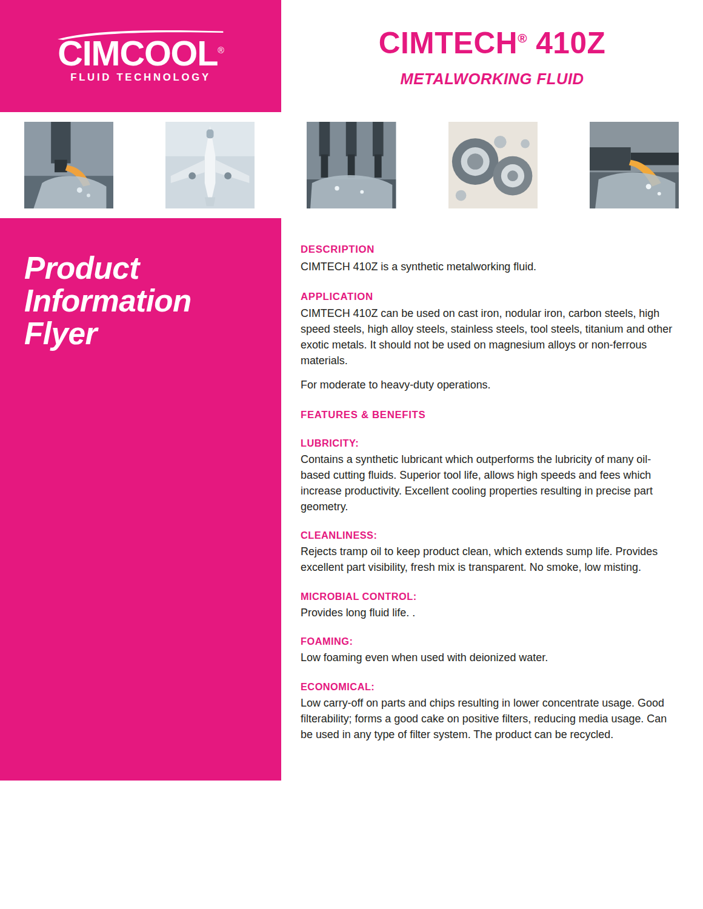CIMCOOL®
FLUID TECHNOLOGY
CIMTECH® 410Z
METALWORKING FLUID
Product
Information
Flyer
Description
CIMTECH 410Z is a synthetic metalworking fluid.
Application
CIMTECH 410Z can be used on cast iron, nodular iron, carbon steels, high speed steels, high alloy steels, stainless steels, tool steels, titanium and other exotic metals. It should not be used on magnesium alloys or non-ferrous materials.
For moderate to heavy-duty operations.
Features & Benefits
Lubricity:
Contains a synthetic lubricant which outperforms the lubricity of many oil-based cutting fluids. Superior tool life, allows high speeds and fees which increase productivity. Excellent cooling properties resulting in precise part geometry.
Cleanliness:
Rejects tramp oil to keep product clean, which extends sump life. Provides excellent part visibility, fresh mix is transparent. No smoke, low misting.
Microbial Control:
Provides long fluid life. .
Foaming:
Low foaming even when used with deionized water.
Economical:
Low carry-off on parts and chips resulting in lower concentrate usage. Good filterability; forms a good cake on positive filters, reducing media usage. Can be used in any type of filter system. The product can be recycled.